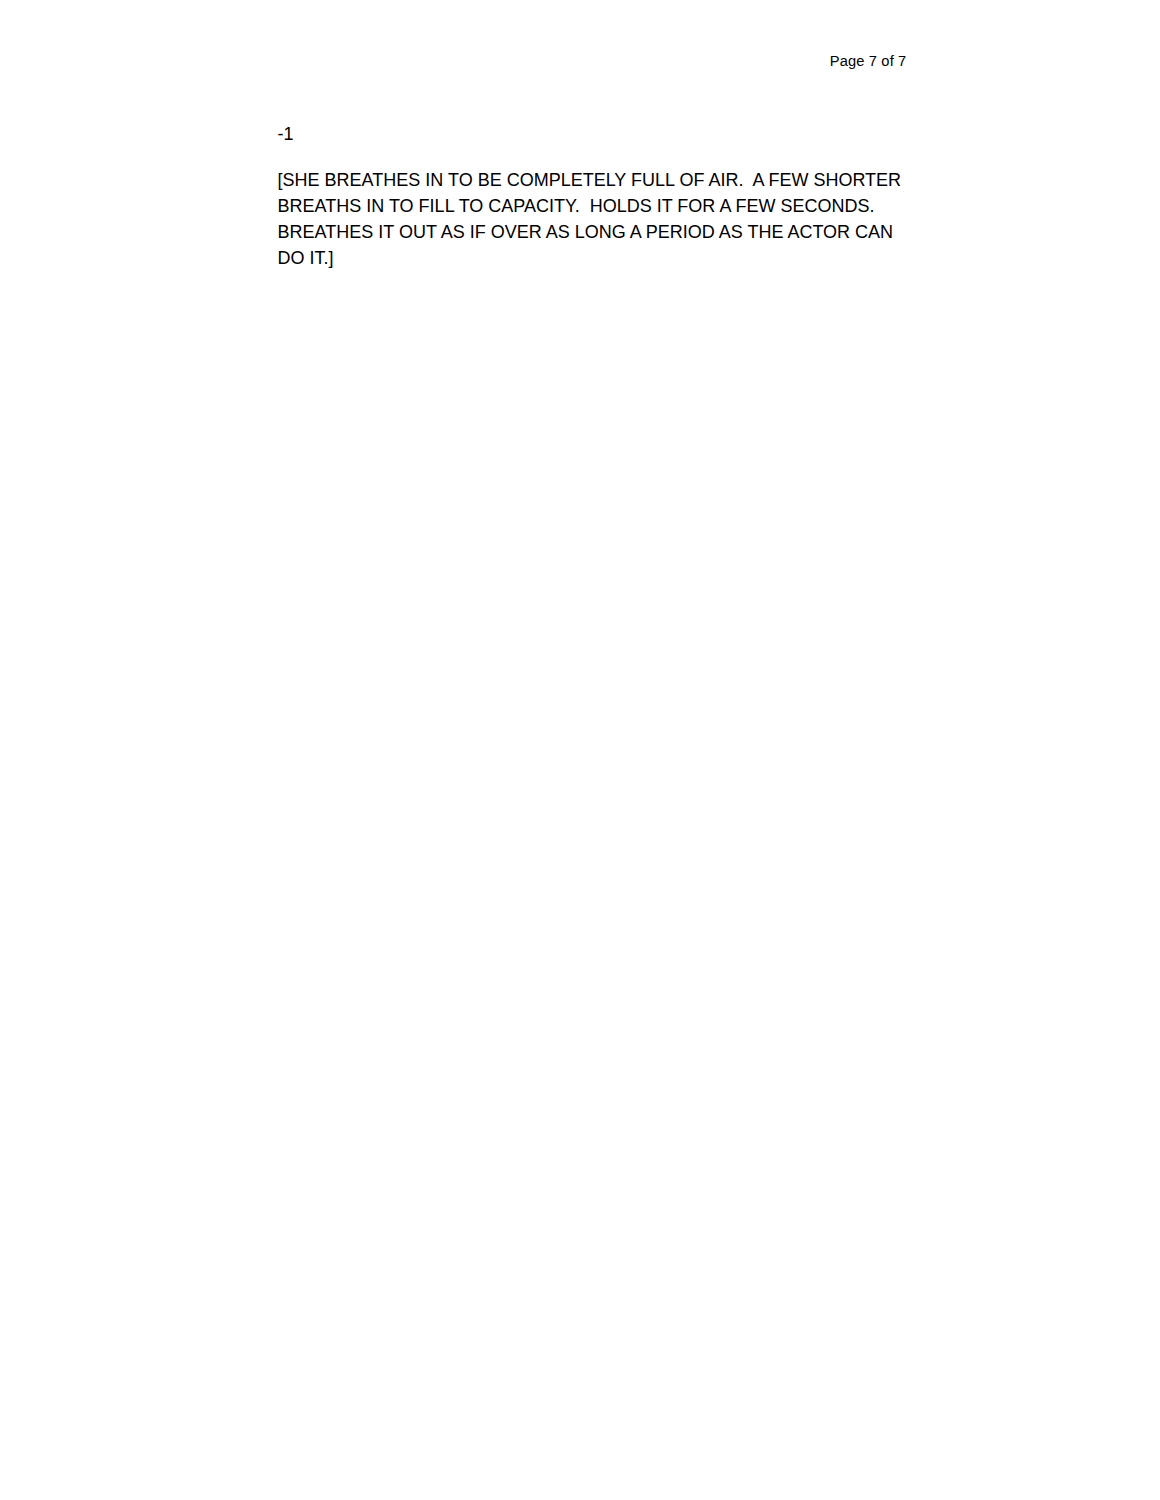Page 7 of 7
-1
[She breathes in to be completely full of air. A few shorter breaths in to fill to capacity. Holds it for a few seconds. Breathes it out as if over as long a period as the actor can do it.]